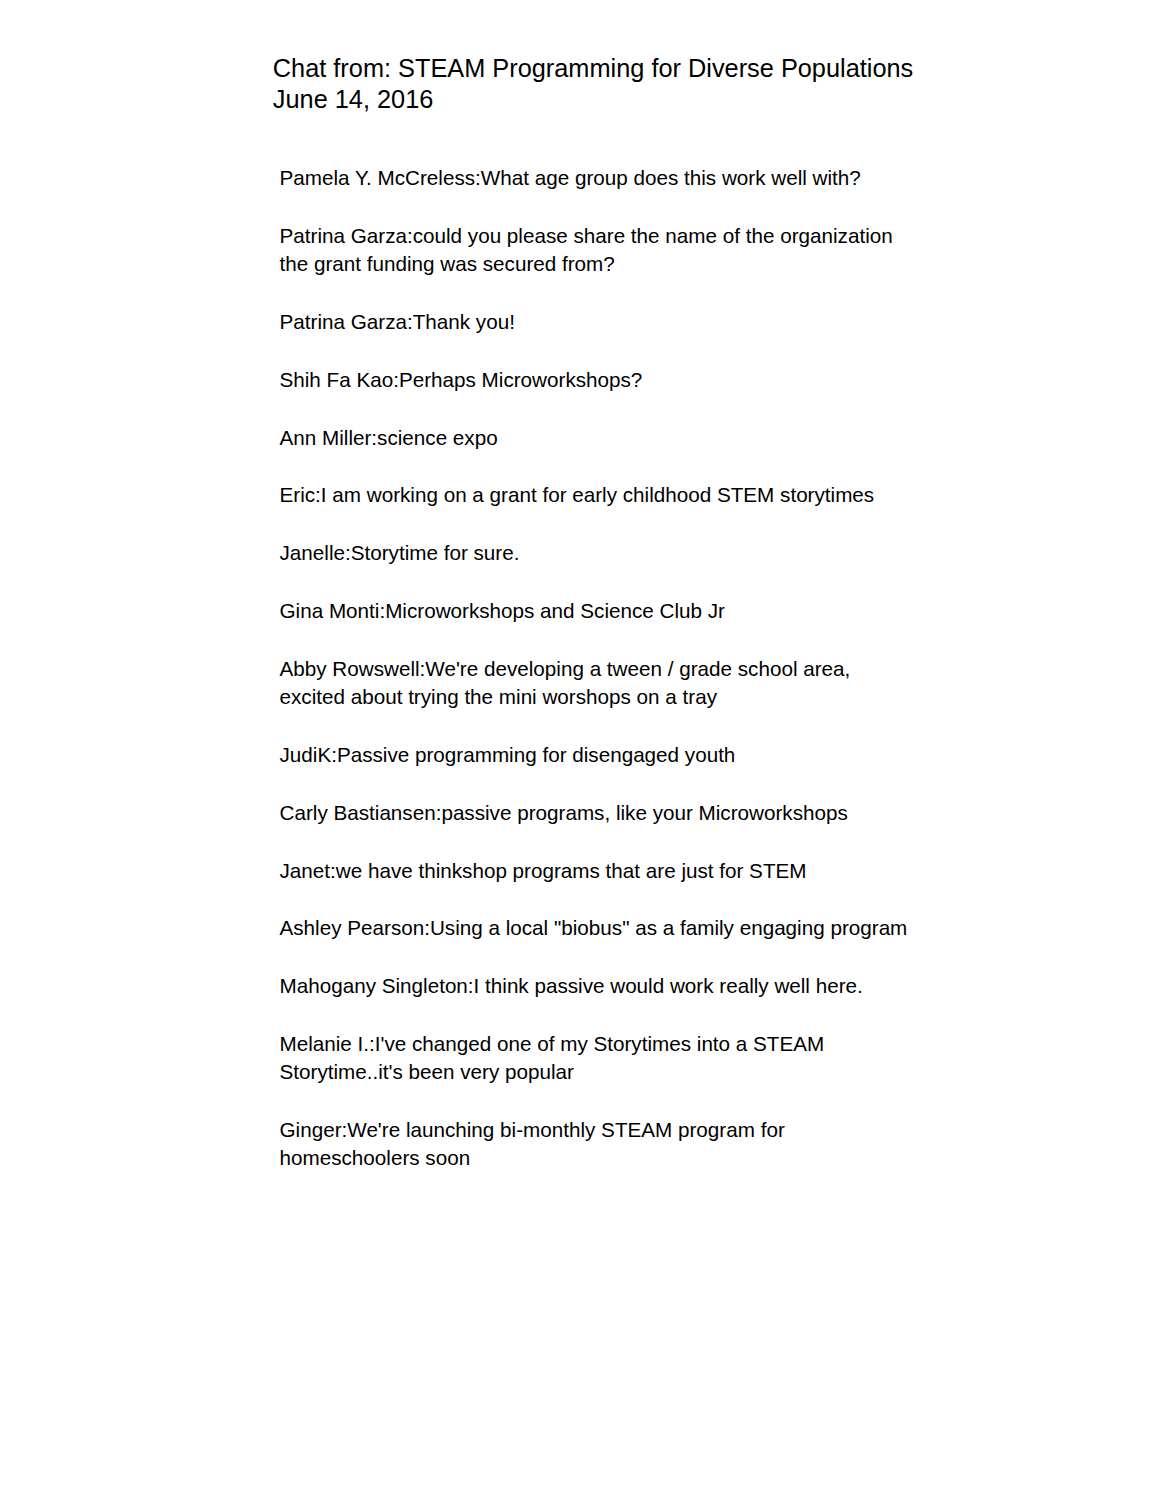Chat from: STEAM Programming for Diverse Populations
June 14, 2016
Pamela Y. McCreless:What age group does this work well with?
Patrina Garza:could you please share the name of the organization the grant funding was secured from?
Patrina Garza:Thank you!
Shih Fa Kao:Perhaps Microworkshops?
Ann Miller:science expo
Eric:I am working on a grant for early childhood STEM storytimes
Janelle:Storytime for sure.
Gina Monti:Microworkshops and Science Club Jr
Abby Rowswell:We're developing a tween / grade school area, excited about trying the mini worshops on a tray
JudiK:Passive programming for disengaged youth
Carly Bastiansen:passive programs, like your Microworkshops
Janet:we have thinkshop programs that are just for STEM
Ashley Pearson:Using a local "biobus" as a family engaging program
Mahogany Singleton:I think passive would work really well here.
Melanie I.:I've changed one of my Storytimes into a STEAM Storytime..it's been very popular
Ginger:We're launching bi-monthly STEAM program for homeschoolers soon